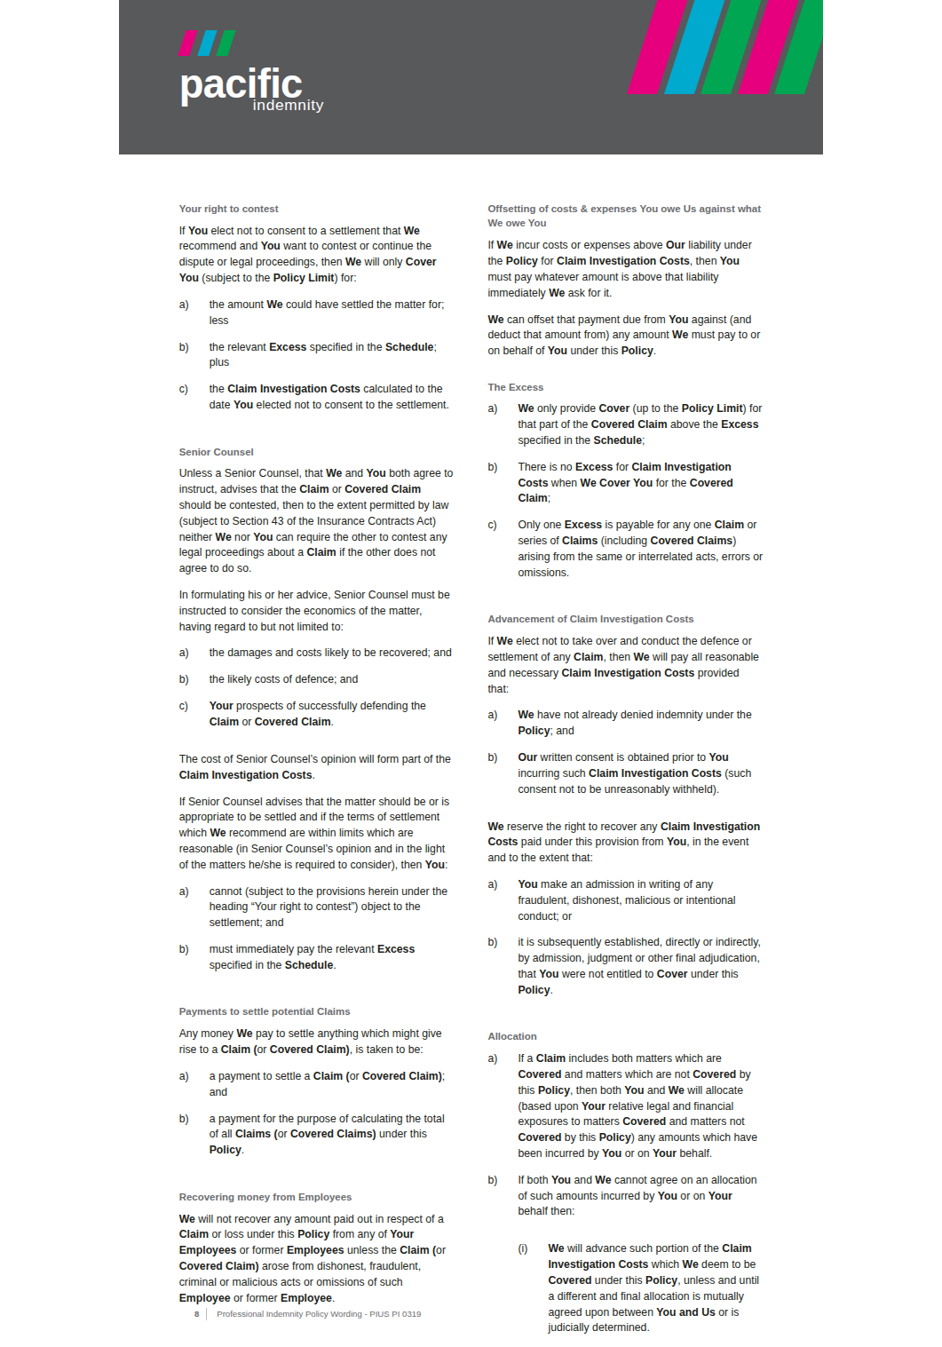pacific
indemnity
Your right to contest
If You elect not to consent to a settlement that We recommend and You want to contest or continue the dispute or legal proceedings, then We will only Cover You (subject to the Policy Limit) for:
| a) | the amount We could have settled the matter for; less |
| b) | the relevant Excess specified in the Schedule ; plus |
| c) | the Claim Investigation Costs calculated to the date You elected not to consent to the settlement. |
Senior Counsel
Unless a Senior Counsel, that We and You both agree to instruct, advises that the Claim or Covered Claim should be contested, then to the extent permitted by law (subject to Section 43 of the Insurance Contracts Act) neither We nor You can require the other to contest any legal proceedings about a Claim if the other does not agree to do so.
In formulating his or her advice, Senior Counsel must be instructed to consider the economics of the matter, having regard to but not limited to:
| a) | the damages and costs likely to be recovered; and |
| b) | the likely costs of defence; and |
| c) | Your prospects of successfully defending the Claim or Covered Claim . |
The cost of Senior Counsel’s opinion will form part of the Claim Investigation Costs.
If Senior Counsel advises that the matter should be or is appropriate to be settled and if the terms of settlement which We recommend are within limits which are reasonable (in Senior Counsel’s opinion and in the light of the matters he/she is required to consider), then You:
| a) | cannot (subject to the provisions herein under the heading “Your right to contest”) object to the settlement; and |
| b) | must immediately pay the relevant Excess specified in the Schedule . |
Payments to settle potential Claims
Any money We pay to settle anything which might give rise to a Claim (or Covered Claim), is taken to be:
| a) | a payment to settle a Claim ( or Covered Claim) ; and |
| b) | a payment for the purpose of calculating the total of all Claims ( or Covered Claims) under this Policy . |
Recovering money from Employees
We will not recover any amount paid out in respect of a Claim or loss under this Policy from any of Your Employees or former Employees unless the Claim (or Covered Claim) arose from dishonest, fraudulent, criminal or malicious acts or omissions of such Employee or former Employee.
Offsetting of costs & expenses You owe Us against what We owe You
If We incur costs or expenses above Our liability under the Policy for Claim Investigation Costs, then You must pay whatever amount is above that liability immediately We ask for it.
We can offset that payment due from You against (and deduct that amount from) any amount We must pay to or on behalf of You under this Policy.
The Excess
| a) | We only provide Cover (up to the Policy Limit ) for that part of the Covered Claim above the Excess specified in the Schedule ; |
| b) | There is no Excess for Claim Investigation Costs when We Cover You for the Covered Claim ; |
| c) | Only one Excess is payable for any one Claim or series of Claims (including Covered Claims ) arising from the same or interrelated acts, errors or omissions. |
Advancement of Claim Investigation Costs
If We elect not to take over and conduct the defence or settlement of any Claim, then We will pay all reasonable and necessary Claim Investigation Costs provided that:
| a) | We have not already denied indemnity under the Policy ; and |
| b) | Our written consent is obtained prior to You incurring such Claim Investigation Costs (such consent not to be unreasonably withheld). |
We reserve the right to recover any Claim Investigation Costs paid under this provision from You, in the event and to the extent that:
| a) | You make an admission in writing of any fraudulent, dishonest, malicious or intentional conduct; or |
| b) | it is subsequently established, directly or indirectly, by admission, judgment or other final adjudication, that You were not entitled to Cover under this Policy . |
Allocation
| a) | If a Claim includes both matters which are Covered and matters which are not Covered by this Policy , then both You and We will allocate (based upon Your relative legal and financial exposures to matters Covered and matters not Covered by this Policy ) any amounts which have been incurred by You or on Your behalf. |
| b) | If both You and We cannot agree on an allocation of such amounts incurred by You or on Your behalf then: |
| (i) | We will advance such portion of the Claim Investigation Costs which We deem to be Covered under this Policy , unless and until a different and final allocation is mutually agreed upon between You and Us or is judicially determined. |
8 Professional Indemnity Policy Wording - PIUS PI 0319